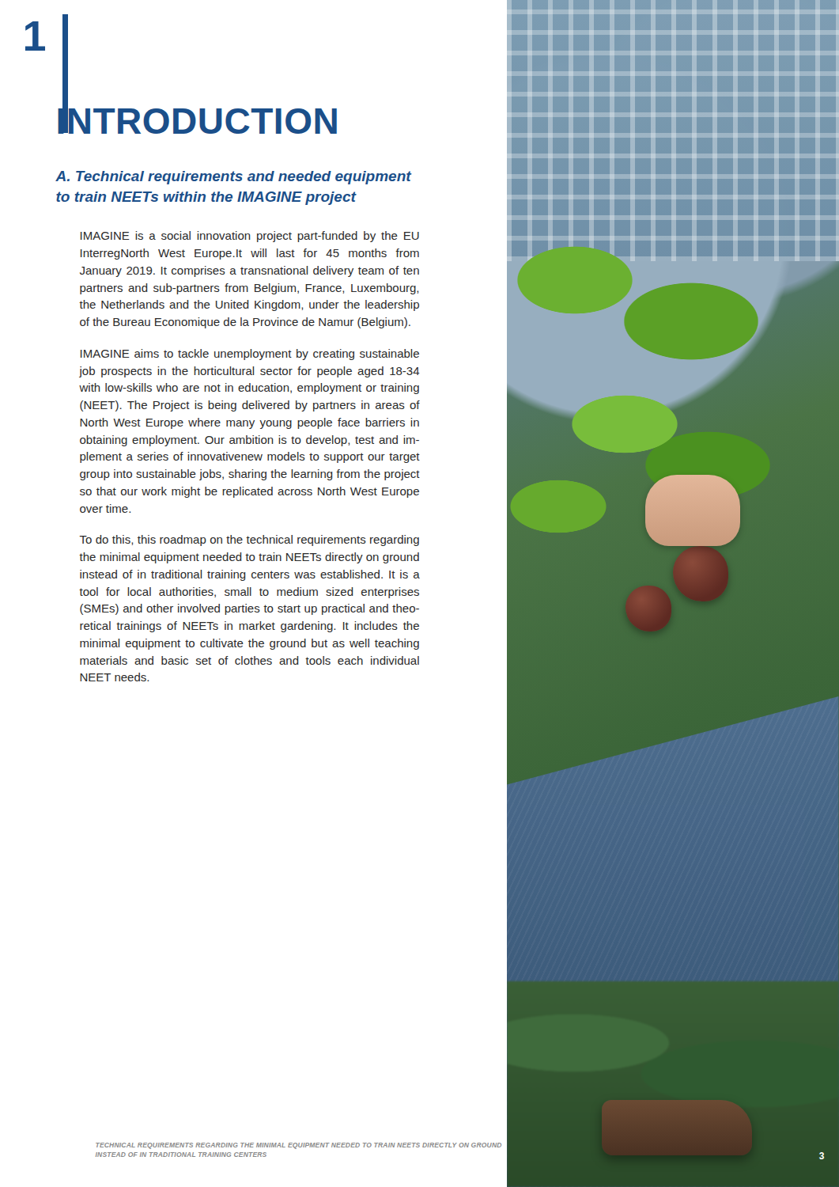3
1
INTRODUCTION
A. Technical requirements and needed equipment to train NEETs within the IMAGINE project
IMAGINE is a social innovation project part-funded by the EU InterregNorth West Europe.It will last for 45 months from January 2019. It comprises a transnational delivery team of ten partners and sub-partners from Belgium, France, Luxembourg, the Netherlands and the United Kingdom, under the leadership of the Bureau Economique de la Province de Namur (Belgium).
IMAGINE aims to tackle unemployment by creating sustainable job prospects in the horticultural sector for people aged 18-34 with low-skills who are not in education, employment or training (NEET). The Project is being delivered by partners in areas of North West Europe where many young people face barriers in obtaining employment. Our ambition is to develop, test and implement a series of innovativenew models to support our target group into sustainable jobs, sharing the learning from the project so that our work might be replicated across North West Europe over time.
To do this, this roadmap on the technical requirements regarding the minimal equipment needed to train NEETs directly on ground instead of in traditional training centers was established. It is a tool for local authorities, small to medium sized enterprises (SMEs) and other involved parties to start up practical and theoretical trainings of NEETs in market gardening. It includes the minimal equipment to cultivate the ground but as well teaching materials and basic set of clothes and tools each individual NEET needs.
Technical requirements regarding the minimal equipment needed to train NEETs directly on ground instead of in traditional training centers